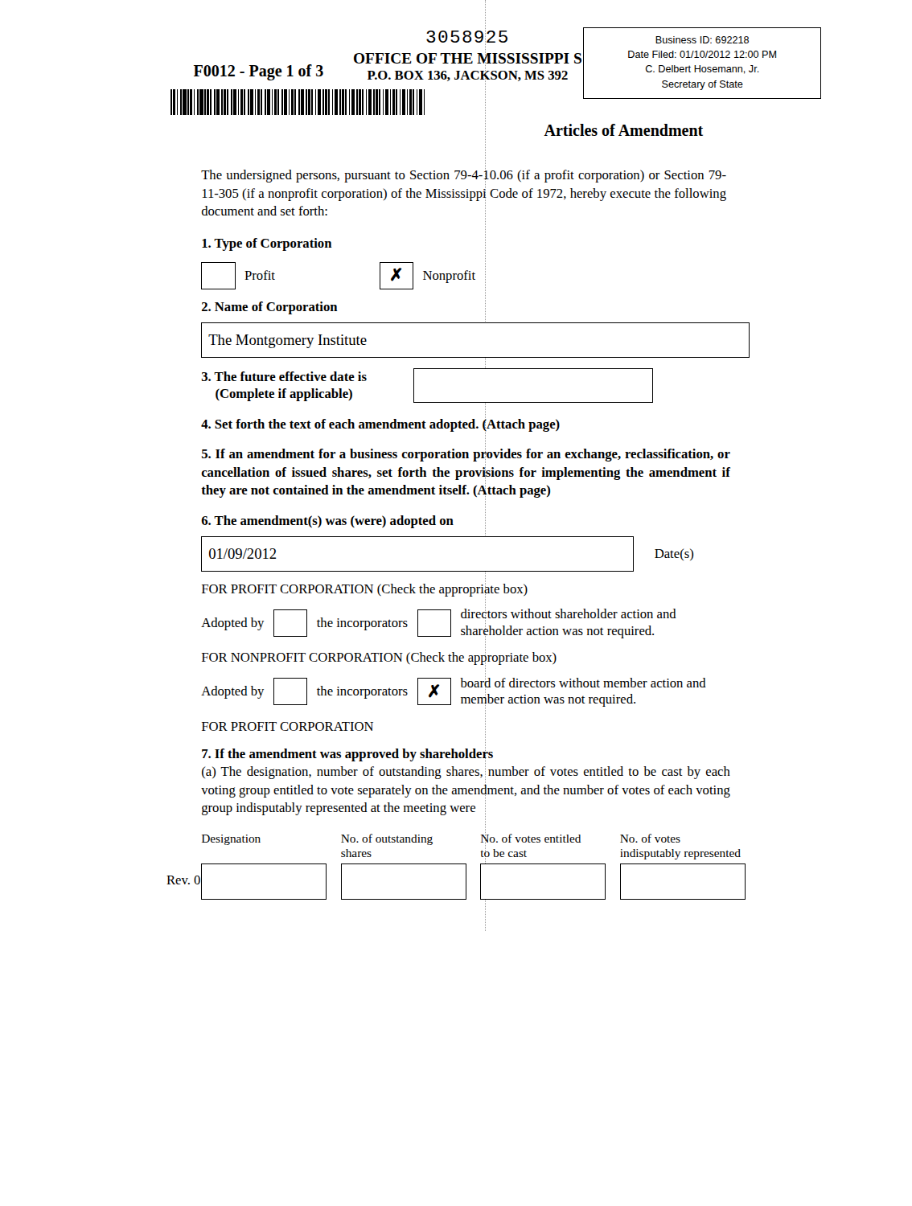F0012 - Page 1 of 3
3058925
OFFICE OF THE MISSISSIPPI S
P.O. BOX 136, JACKSON, MS 392
Business ID: 692218
Date Filed: 01/10/2012 12:00 PM
C. Delbert Hosemann, Jr.
Secretary of State
Articles of Amendment
The undersigned persons, pursuant to Section 79-4-10.06 (if a profit corporation) or Section 79-11-305 (if a nonprofit corporation) of the Mississippi Code of 1972, hereby execute the following document and set forth:
1. Type of Corporation
Profit Nonprofit
2. Name of Corporation
The Montgomery Institute
3. The future effective date is
(Complete if applicable)
4. Set forth the text of each amendment adopted. (Attach page)
5. If an amendment for a business corporation provides for an exchange, reclassification, or cancellation of issued shares, set forth the provisions for implementing the amendment if they are not contained in the amendment itself. (Attach page)
6. The amendment(s) was (were) adopted on
01/09/2012
Date(s)
FOR PROFIT CORPORATION (Check the appropriate box)
Adopted by the incorporators directors without shareholder action and
shareholder action was not required.
FOR NONPROFIT CORPORATION (Check the appropriate box)
Adopted by the incorporators board of directors without member action and
member action was not required.
FOR PROFIT CORPORATION
7. If the amendment was approved by shareholders
(a) The designation, number of outstanding shares, number of votes entitled to be cast by each voting group entitled to vote separately on the amendment, and the number of votes of each voting group indisputably represented at the meeting were
Designation
No. of outstanding
shares
No. of votes entitled
to be cast
No. of votes
indisputably represented
Rev. 01/96